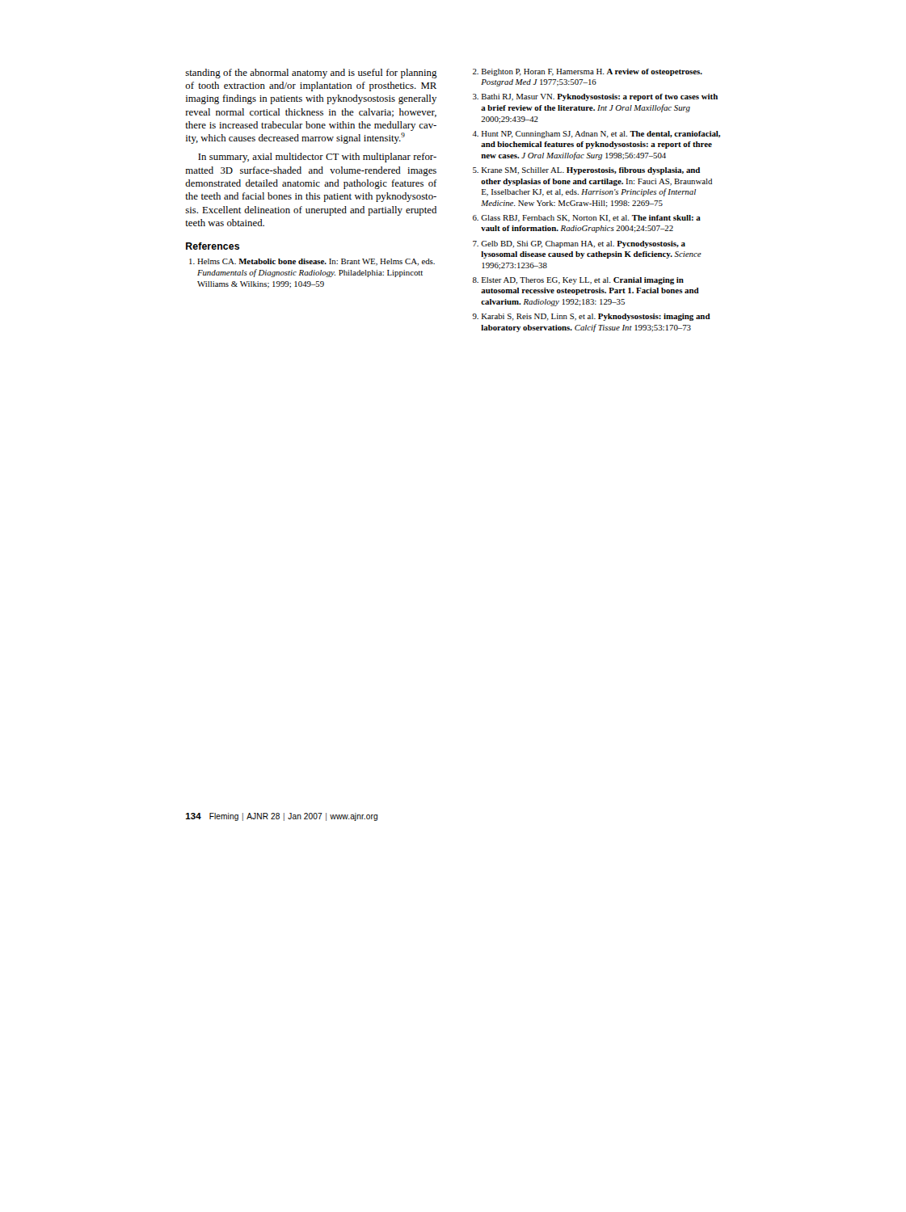standing of the abnormal anatomy and is useful for planning of tooth extraction and/or implantation of prosthetics. MR imaging findings in patients with pyknodysostosis generally reveal normal cortical thickness in the calvaria; however, there is increased trabecular bone within the medullary cavity, which causes decreased marrow signal intensity.9
In summary, axial multidector CT with multiplanar reformatted 3D surface-shaded and volume-rendered images demonstrated detailed anatomic and pathologic features of the teeth and facial bones in this patient with pyknodysostosis. Excellent delineation of unerupted and partially erupted teeth was obtained.
References
Helms CA. Metabolic bone disease. In: Brant WE, Helms CA, eds. Fundamentals of Diagnostic Radiology. Philadelphia: Lippincott Williams & Wilkins; 1999; 1049–59
Beighton P, Horan F, Hamersma H. A review of osteopetroses. Postgrad Med J 1977;53:507–16
Bathi RJ, Masur VN. Pyknodysostosis: a report of two cases with a brief review of the literature. Int J Oral Maxillofac Surg 2000;29:439–42
Hunt NP, Cunningham SJ, Adnan N, et al. The dental, craniofacial, and biochemical features of pyknodysostosis: a report of three new cases. J Oral Maxillofac Surg 1998;56:497–504
Krane SM, Schiller AL. Hyperostosis, fibrous dysplasia, and other dysplasias of bone and cartilage. In: Fauci AS, Braunwald E, Isselbacher KJ, et al, eds. Harrison's Principles of Internal Medicine. New York: McGraw-Hill; 1998: 2269–75
Glass RBJ, Fernbach SK, Norton KI, et al. The infant skull: a vault of information. RadioGraphics 2004;24:507–22
Gelb BD, Shi GP, Chapman HA, et al. Pycnodysostosis, a lysosomal disease caused by cathepsin K deficiency. Science 1996;273:1236–38
Elster AD, Theros EG, Key LL, et al. Cranial imaging in autosomal recessive osteopetrosis. Part 1. Facial bones and calvarium. Radiology 1992;183: 129–35
Karabi S, Reis ND, Linn S, et al. Pyknodysostosis: imaging and laboratory observations. Calcif Tissue Int 1993;53:170–73
134 Fleming|AJNR 28|Jan 2007|www.ajnr.org